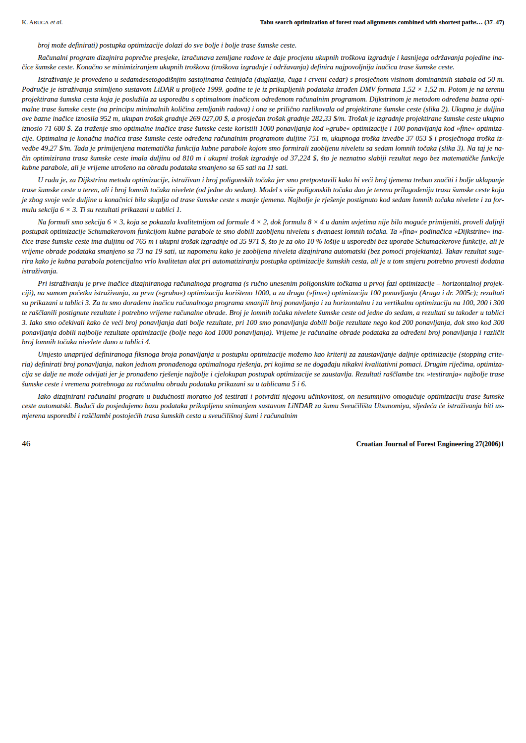K. ARUGA et al.
Tabu search optimization of forest road alignments combined with shortest paths… (37–47)
broj može definirati) postupka optimizacije dolazi do sve bolje i bolje trase šumske ceste.
Računalni program dizajnira poprečne presjeke, izračunava zemljane radove te daje procjenu ukupnih troškova izgradnje i kasnijega održavanja pojedine inačice šumske ceste. Konačno se minimiziranjem ukupnih troškova (troškova izgradnje i održavanja) definira najpovoljnija inačica trase šumske ceste.
Istraživanje je provedeno u sedamdesetogodišnjim sastojinama četinjača (duglazija, čuga i crveni cedar) s prosječnom visinom dominantnih stabala od 50 m. Područje je istraživanja snimljeno sustavom LiDAR u proljeće 1999. godine te je iz prikupljenih podataka izrađen DMV formata 1,52 × 1,52 m. Potom je na terenu projektirana šumska cesta koja je poslužila za usporedbu s optimalnom inačicom određenom računalnim programom. Dijkstrinom je metodom određena bazna optimalne trase šumske ceste (na principu minimalnih količina zemljanih radova) i ona se prilično razlikovala od projektirane šumske ceste (slika 2). Ukupna je duljina ove bazne inačice iznosila 952 m, ukupan trošak gradnje 269 027,00 $, a prosječan trošak gradnje 282,33 $/m. Trošak je izgradnje projektirane šumske ceste ukupno iznosio 71 680 $. Za traženje smo optimalne inačice trase šumske ceste koristili 1000 ponavljanja kod »grube« optimizacije i 100 ponavljanja kod »fine« optimizacije. Optimalna je konačna inačica trase šumske ceste određena računalnim programom duljine 751 m, ukupnoga troška izvedbe 37 053 $ i prosječnoga troška izvedbe 49,27 $/m. Tada je primijenjena matematička funkcija kubne parabole kojom smo formirali zaobljenu niveletu sa sedam lomnih točaka (slika 3). Na taj je način optimizirana trasa šumske ceste imala duljinu od 810 m i ukupni trošak izgradnje od 37,224 $, što je neznatno slabiji rezultat nego bez matematičke funkcije kubne parabole, ali je vrijeme utrošeno na obradu podataka smanjeno sa 65 sati na 11 sati.
U radu je, za Dijkstrinu metodu optimizacije, istraživan i broj poligonskih točaka jer smo pretpostavili kako bi veći broj tjemena trebao značiti i bolje uklapanje trase šumske ceste u teren, ali i broj lomnih točaka nivelete (od jedne do sedam). Model s više poligonskih točaka dao je terenu prilagođeniju trasu šumske ceste koja je zbog svoje veće duljine u konačnici bila skuplja od trase šumske ceste s manje tjemena. Najbolje je rješenje postignuto kod sedam lomnih točaka nivelete i za formulu sekcija 6 × 3. Ti su rezultati prikazani u tablici 1.
Na formuli smo sekcija 6 × 3, koja se pokazala kvalitetnijom od formule 4 × 2, dok formulu 8 × 4 u danim uvjetima nije bilo moguće primijeniti, proveli daljnji postupak optimizacije Schumakerovom funkcijom kubne parabole te smo dobili zaobljenu niveletu s dvanaest lomnih točaka. Ta »fina« podinačica »Dijkstrine« inačice trase šumske ceste ima duljinu od 765 m i ukupni trošak izgradnje od 35 971 $, što je za oko 10 % lošije u usporedbi bez uporabe Schumackerove funkcije, ali je vrijeme obrade podataka smanjeno sa 73 na 19 sati, uz napomenu kako je zaobljena niveleta dizajnirana automatski (bez pomoći projektanta). Takav rezultat sugerira kako je kubna parabola potencijalno vrlo kvalitetan alat pri automatiziranju postupka optimizacije šumskih cesta, ali je u tom smjeru potrebno provesti dodatna istraživanja.
Pri istraživanju je prve inačice dizajniranoga računalnoga programa (s ručno unesenim poligonskim točkama u prvoj fazi optimizacije – horizontalnoj projekciji), na samom početku istraživanja, za prvu (»grubu«) optimizaciju korišteno 1000, a za drugu (»finu«) optimizaciju 100 ponavljanja (Aruga i dr. 2005c); rezultati su prikazani u tablici 3. Za tu smo dorađenu inačicu računalnoga programa smanjili broj ponavljanja i za horizontalnu i za vertikalnu optimizaciju na 100, 200 i 300 te raščlanili postignute rezultate i potrebno vrijeme računalne obrade. Broj je lomnih točaka nivelete šumske ceste od jedne do sedam, a rezultati su također u tablici 3. Iako smo očekivali kako će veći broj ponavljanja dati bolje rezultate, pri 100 smo ponavljanja dobili bolje rezultate nego kod 200 ponavljanja, dok smo kod 300 ponavljanja dobili najbolje rezultate optimizacije (bolje nego kod 1000 ponavljanja). Vrijeme je računalne obrade podataka za određeni broj ponavljanja i različit broj lomnih točaka nivelete dano u tablici 4.
Umjesto unaprijed definiranoga fiksnoga broja ponavljanja u postupku optimizacije možemo kao kriterij za zaustavljanje daljnje optimizacije (stopping criteria) definirati broj ponavljanja, nakon jednom pronađenoga optimalnoga rješenja, pri kojima se ne događaju nikakvi kvalitativni pomaci. Drugim riječima, optimizacija se dalje ne može odvijati jer je pronađeno rješenje najbolje i cjelokupan postupak optimizacije se zaustavlja. Rezultati raščlambe tzv. »testiranja« najbolje trase šumske ceste i vremena potrebnoga za računalnu obradu podataka prikazani su u tablicama 5 i 6.
Iako dizajnirani računalni program u budućnosti moramo još testirati i potvrditi njegovu učinkovitost, on nesumnjivo omogućuje optimizaciju trase šumske ceste automatski. Budući da posjedujemo bazu podataka prikupljenu snimanjem sustavom LiNDAR za šumu Sveučilišta Utsunomiya, sljedeća će istraživanja biti usmjerena usporedbi i raščlambi postojećih trasa šumskih cesta u sveučilišnoj šumi i računalnim
46
Croatian Journal of Forest Engineering 27(2006)1